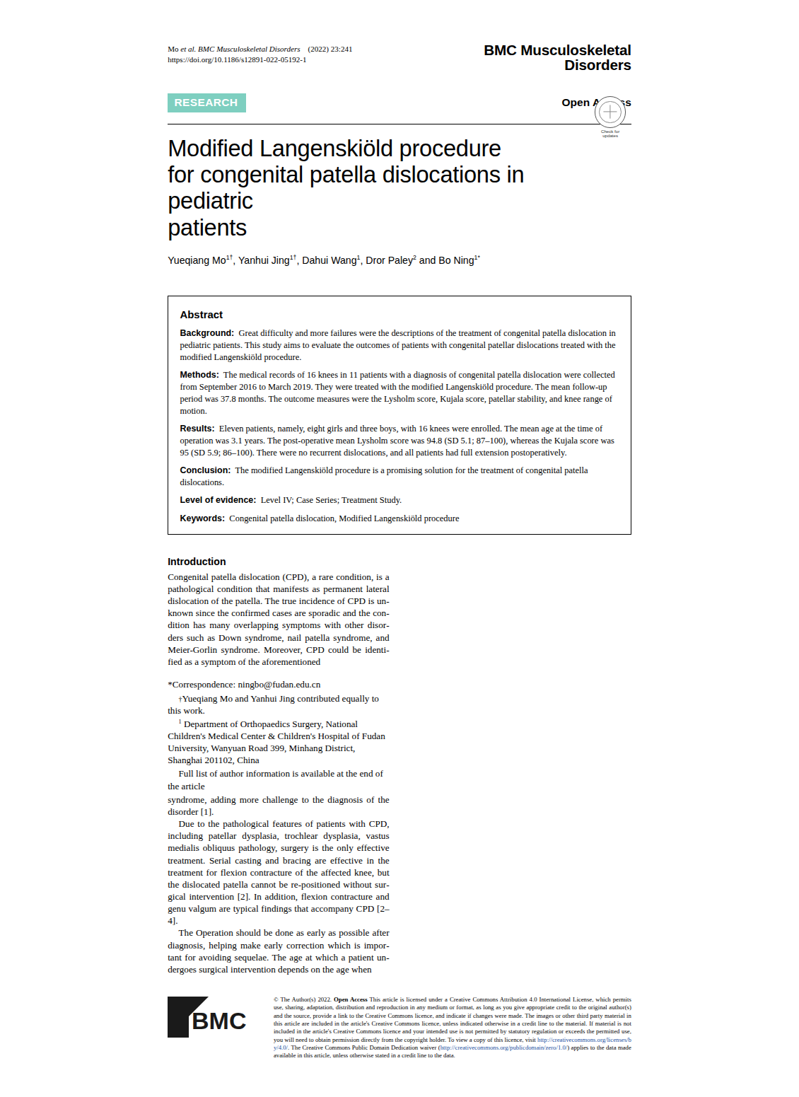Mo et al. BMC Musculoskeletal Disorders (2022) 23:241
https://doi.org/10.1186/s12891-022-05192-1
BMC Musculoskeletal Disorders
RESEARCH Open Access
Check for updates
Modified Langenskiöld procedure
for congenital patella dislocations in pediatric
patients
Yueqiang Mo1†, Yanhui Jing1†, Dahui Wang1, Dror Paley2 and Bo Ning1*
Abstract
Background: Great difficulty and more failures were the descriptions of the treatment of congenital patella dislocation in pediatric patients. This study aims to evaluate the outcomes of patients with congenital patellar dislocations treated with the modified Langenskiöld procedure.
Methods: The medical records of 16 knees in 11 patients with a diagnosis of congenital patella dislocation were collected from September 2016 to March 2019. They were treated with the modified Langenskiöld procedure. The mean follow-up period was 37.8 months. The outcome measures were the Lysholm score, Kujala score, patellar stability, and knee range of motion.
Results: Eleven patients, namely, eight girls and three boys, with 16 knees were enrolled. The mean age at the time of operation was 3.1 years. The post-operative mean Lysholm score was 94.8 (SD 5.1; 87–100), whereas the Kujala score was 95 (SD 5.9; 86–100). There were no recurrent dislocations, and all patients had full extension postoperatively.
Conclusion: The modified Langenskiöld procedure is a promising solution for the treatment of congenital patella dislocations.
Level of evidence: Level IV; Case Series; Treatment Study.
Keywords: Congenital patella dislocation, Modified Langenskiöld procedure
Introduction
Congenital patella dislocation (CPD), a rare condition, is a pathological condition that manifests as permanent lateral dislocation of the patella. The true incidence of CPD is unknown since the confirmed cases are sporadic and the condition has many overlapping symptoms with other disorders such as Down syndrome, nail patella syndrome, and Meier-Gorlin syndrome. Moreover, CPD could be identified as a symptom of the aforementioned
*Correspondence: ningbo@fudan.edu.cn
†Yueqiang Mo and Yanhui Jing contributed equally to this work.
1 Department of Orthopaedics Surgery, National Children's Medical Center & Children's Hospital of Fudan University, Wanyuan Road 399, Minhang District, Shanghai 201102, China
Full list of author information is available at the end of the article
syndrome, adding more challenge to the diagnosis of the disorder [1].
Due to the pathological features of patients with CPD, including patellar dysplasia, trochlear dysplasia, vastus medialis obliquus pathology, surgery is the only effective treatment. Serial casting and bracing are effective in the treatment for flexion contracture of the affected knee, but the dislocated patella cannot be re-positioned without surgical intervention [2]. In addition, flexion contracture and genu valgum are typical findings that accompany CPD [2–4].
The Operation should be done as early as possible after diagnosis, helping make early correction which is important for avoiding sequelae. The age at which a patient undergoes surgical intervention depends on the age when
BMC
© The Author(s) 2022. Open Access This article is licensed under a Creative Commons Attribution 4.0 International License, which permits use, sharing, adaptation, distribution and reproduction in any medium or format, as long as you give appropriate credit to the original author(s) and the source, provide a link to the Creative Commons licence, and indicate if changes were made. The images or other third party material in this article are included in the article's Creative Commons licence, unless indicated otherwise in a credit line to the material. If material is not included in the article's Creative Commons licence and your intended use is not permitted by statutory regulation or exceeds the permitted use, you will need to obtain permission directly from the copyright holder. To view a copy of this licence, visit http://creativecommons.org/licenses/by/4.0/. The Creative Commons Public Domain Dedication waiver (http://creativecommons.org/publicdomain/zero/1.0/) applies to the data made available in this article, unless otherwise stated in a credit line to the data.